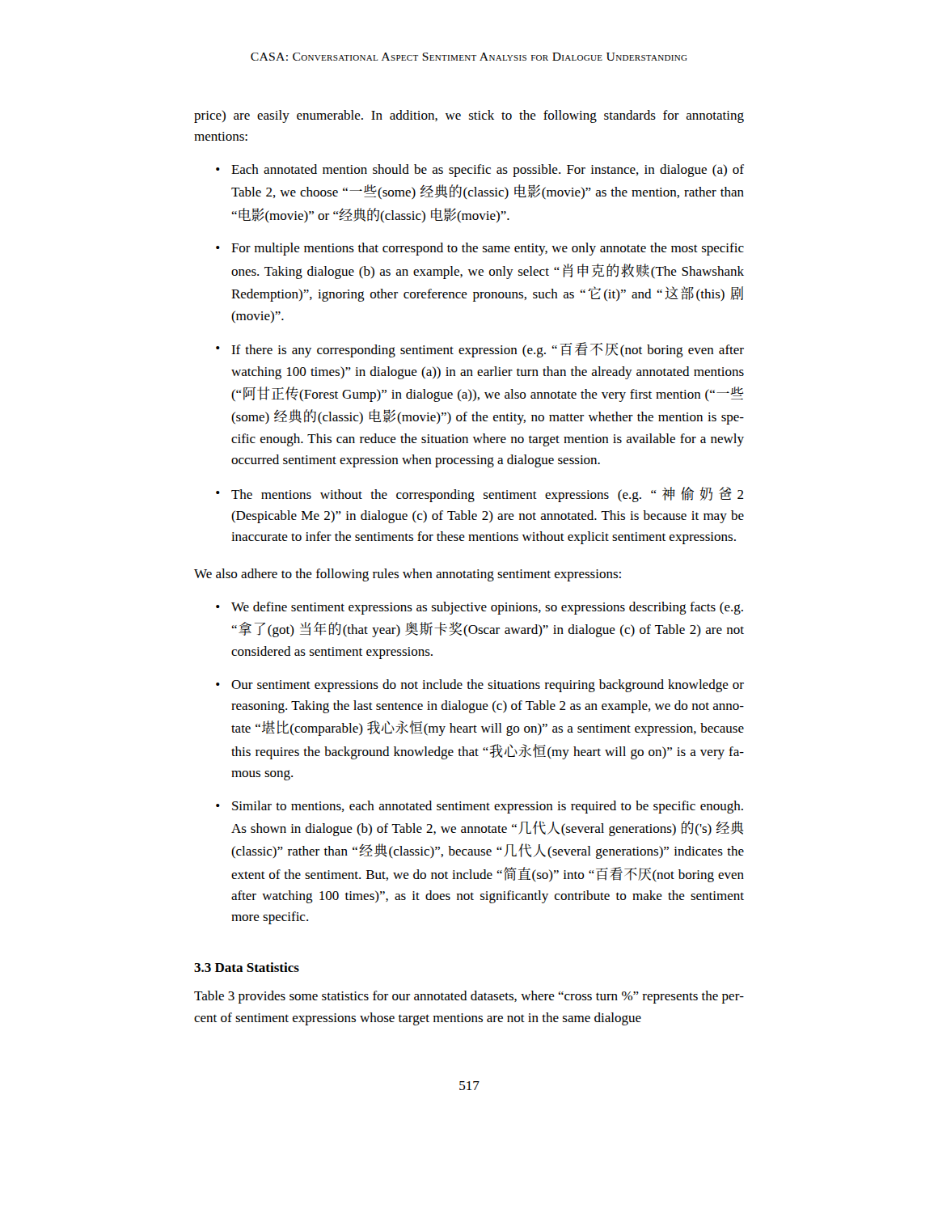CASA: Conversational Aspect Sentiment Analysis for Dialogue Understanding
price) are easily enumerable. In addition, we stick to the following standards for annotating mentions:
Each annotated mention should be as specific as possible. For instance, in dialogue (a) of Table 2, we choose “一些(some) 经典的(classic) 电影(movie)” as the mention, rather than “电影(movie)” or “经典的(classic) 电影(movie)”.
For multiple mentions that correspond to the same entity, we only annotate the most specific ones. Taking dialogue (b) as an example, we only select “肖申克的救赎(The Shawshank Redemption)”, ignoring other coreference pronouns, such as “它(it)” and “这部(this) 剧(movie)”.
If there is any corresponding sentiment expression (e.g. “百看不厌(not boring even after watching 100 times)” in dialogue (a)) in an earlier turn than the already annotated mentions (“阿甘正传(Forest Gump)” in dialogue (a)), we also annotate the very first mention (“一些(some) 经典的(classic) 电影(movie)”) of the entity, no matter whether the mention is specific enough. This can reduce the situation where no target mention is available for a newly occurred sentiment expression when processing a dialogue session.
The mentions without the corresponding sentiment expressions (e.g. “神偷奶爸2 (Despicable Me 2)” in dialogue (c) of Table 2) are not annotated. This is because it may be inaccurate to infer the sentiments for these mentions without explicit sentiment expressions.
We also adhere to the following rules when annotating sentiment expressions:
We define sentiment expressions as subjective opinions, so expressions describing facts (e.g. “拿了(got) 当年的(that year) 奥斯卡奖(Oscar award)” in dialogue (c) of Table 2) are not considered as sentiment expressions.
Our sentiment expressions do not include the situations requiring background knowledge or reasoning. Taking the last sentence in dialogue (c) of Table 2 as an example, we do not annotate “堪比(comparable) 我心永恒(my heart will go on)” as a sentiment expression, because this requires the background knowledge that “我心永恒(my heart will go on)” is a very famous song.
Similar to mentions, each annotated sentiment expression is required to be specific enough. As shown in dialogue (b) of Table 2, we annotate “几代人(several generations) 的('s) 经典(classic)” rather than “经典(classic)”, because “几代人(several generations)” indicates the extent of the sentiment. But, we do not include “简直(so)” into “百看不厌(not boring even after watching 100 times)”, as it does not significantly contribute to make the sentiment more specific.
3.3 Data Statistics
Table 3 provides some statistics for our annotated datasets, where “cross turn %” represents the percent of sentiment expressions whose target mentions are not in the same dialogue
517